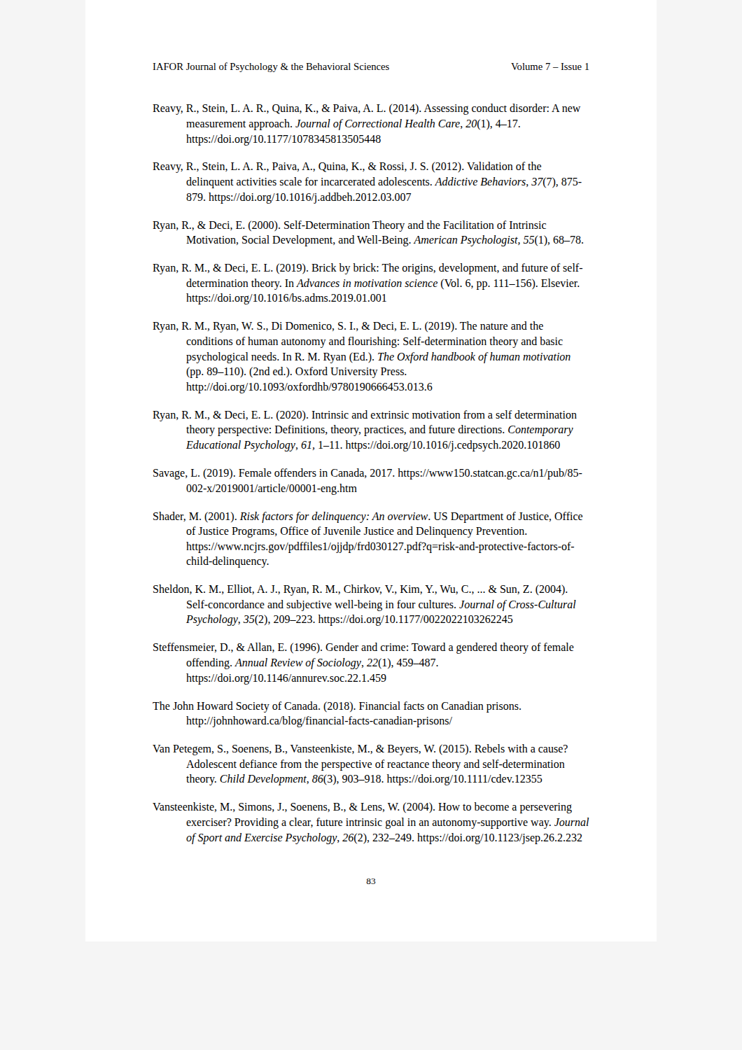IAFOR Journal of Psychology & the Behavioral Sciences Volume 7 – Issue 1
References
Reavy, R., Stein, L. A. R., Quina, K., & Paiva, A. L. (2014). Assessing conduct disorder: A new measurement approach. Journal of Correctional Health Care, 20(1), 4–17. https://doi.org/10.1177/1078345813505448
Reavy, R., Stein, L. A. R., Paiva, A., Quina, K., & Rossi, J. S. (2012). Validation of the delinquent activities scale for incarcerated adolescents. Addictive Behaviors, 37(7), 875-879. https://doi.org/10.1016/j.addbeh.2012.03.007
Ryan, R., & Deci, E. (2000). Self-Determination Theory and the Facilitation of Intrinsic Motivation, Social Development, and Well-Being. American Psychologist, 55(1), 68–78.
Ryan, R. M., & Deci, E. L. (2019). Brick by brick: The origins, development, and future of self-determination theory. In Advances in motivation science (Vol. 6, pp. 111–156). Elsevier. https://doi.org/10.1016/bs.adms.2019.01.001
Ryan, R. M., Ryan, W. S., Di Domenico, S. I., & Deci, E. L. (2019). The nature and the conditions of human autonomy and flourishing: Self-determination theory and basic psychological needs. In R. M. Ryan (Ed.). The Oxford handbook of human motivation (pp. 89–110). (2nd ed.). Oxford University Press. http://doi.org/10.1093/oxfordhb/9780190666453.013.6
Ryan, R. M., & Deci, E. L. (2020). Intrinsic and extrinsic motivation from a self determination theory perspective: Definitions, theory, practices, and future directions. Contemporary Educational Psychology, 61, 1–11. https://doi.org/10.1016/j.cedpsych.2020.101860
Savage, L. (2019). Female offenders in Canada, 2017. https://www150.statcan.gc.ca/n1/pub/85-002-x/2019001/article/00001-eng.htm
Shader, M. (2001). Risk factors for delinquency: An overview. US Department of Justice, Office of Justice Programs, Office of Juvenile Justice and Delinquency Prevention. https://www.ncjrs.gov/pdffiles1/ojjdp/frd030127.pdf?q=risk-and-protective-factors-of-child-delinquency.
Sheldon, K. M., Elliot, A. J., Ryan, R. M., Chirkov, V., Kim, Y., Wu, C., ... & Sun, Z. (2004). Self-concordance and subjective well-being in four cultures. Journal of Cross-Cultural Psychology, 35(2), 209–223. https://doi.org/10.1177/0022022103262245
Steffensmeier, D., & Allan, E. (1996). Gender and crime: Toward a gendered theory of female offending. Annual Review of Sociology, 22(1), 459–487. https://doi.org/10.1146/annurev.soc.22.1.459
The John Howard Society of Canada. (2018). Financial facts on Canadian prisons. http://johnhoward.ca/blog/financial-facts-canadian-prisons/
Van Petegem, S., Soenens, B., Vansteenkiste, M., & Beyers, W. (2015). Rebels with a cause? Adolescent defiance from the perspective of reactance theory and self‐determination theory. Child Development, 86(3), 903–918. https://doi.org/10.1111/cdev.12355
Vansteenkiste, M., Simons, J., Soenens, B., & Lens, W. (2004). How to become a persevering exerciser? Providing a clear, future intrinsic goal in an autonomy-supportive way. Journal of Sport and Exercise Psychology, 26(2), 232–249. https://doi.org/10.1123/jsep.26.2.232
83